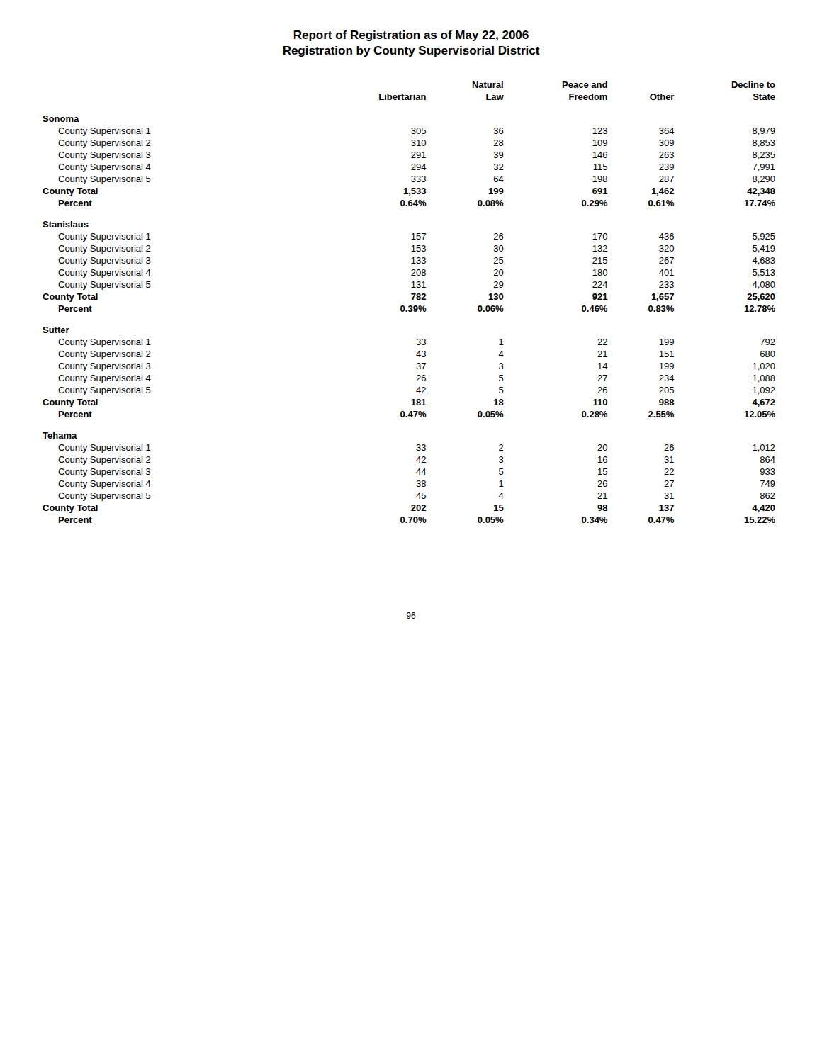Report of Registration as of May 22, 2006
Registration by County Supervisorial District
| | | Natural | Peace and | | Decline to |
| --- | --- | --- | --- | --- | --- |
| | Libertarian | Law | Freedom | Other | State |
| Sonoma |
| County Supervisorial 1 | 305 | 36 | 123 | 364 | 8,979 |
| County Supervisorial 2 | 310 | 28 | 109 | 309 | 8,853 |
| County Supervisorial 3 | 291 | 39 | 146 | 263 | 8,235 |
| County Supervisorial 4 | 294 | 32 | 115 | 239 | 7,991 |
| County Supervisorial 5 | 333 | 64 | 198 | 287 | 8,290 |
| County Total | 1,533 | 199 | 691 | 1,462 | 42,348 |
| Percent | 0.64% | 0.08% | 0.29% | 0.61% | 17.74% |
| Stanislaus |
| County Supervisorial 1 | 157 | 26 | 170 | 436 | 5,925 |
| County Supervisorial 2 | 153 | 30 | 132 | 320 | 5,419 |
| County Supervisorial 3 | 133 | 25 | 215 | 267 | 4,683 |
| County Supervisorial 4 | 208 | 20 | 180 | 401 | 5,513 |
| County Supervisorial 5 | 131 | 29 | 224 | 233 | 4,080 |
| County Total | 782 | 130 | 921 | 1,657 | 25,620 |
| Percent | 0.39% | 0.06% | 0.46% | 0.83% | 12.78% |
| Sutter |
| County Supervisorial 1 | 33 | 1 | 22 | 199 | 792 |
| County Supervisorial 2 | 43 | 4 | 21 | 151 | 680 |
| County Supervisorial 3 | 37 | 3 | 14 | 199 | 1,020 |
| County Supervisorial 4 | 26 | 5 | 27 | 234 | 1,088 |
| County Supervisorial 5 | 42 | 5 | 26 | 205 | 1,092 |
| County Total | 181 | 18 | 110 | 988 | 4,672 |
| Percent | 0.47% | 0.05% | 0.28% | 2.55% | 12.05% |
| Tehama |
| County Supervisorial 1 | 33 | 2 | 20 | 26 | 1,012 |
| County Supervisorial 2 | 42 | 3 | 16 | 31 | 864 |
| County Supervisorial 3 | 44 | 5 | 15 | 22 | 933 |
| County Supervisorial 4 | 38 | 1 | 26 | 27 | 749 |
| County Supervisorial 5 | 45 | 4 | 21 | 31 | 862 |
| County Total | 202 | 15 | 98 | 137 | 4,420 |
| Percent | 0.70% | 0.05% | 0.34% | 0.47% | 15.22% |
96